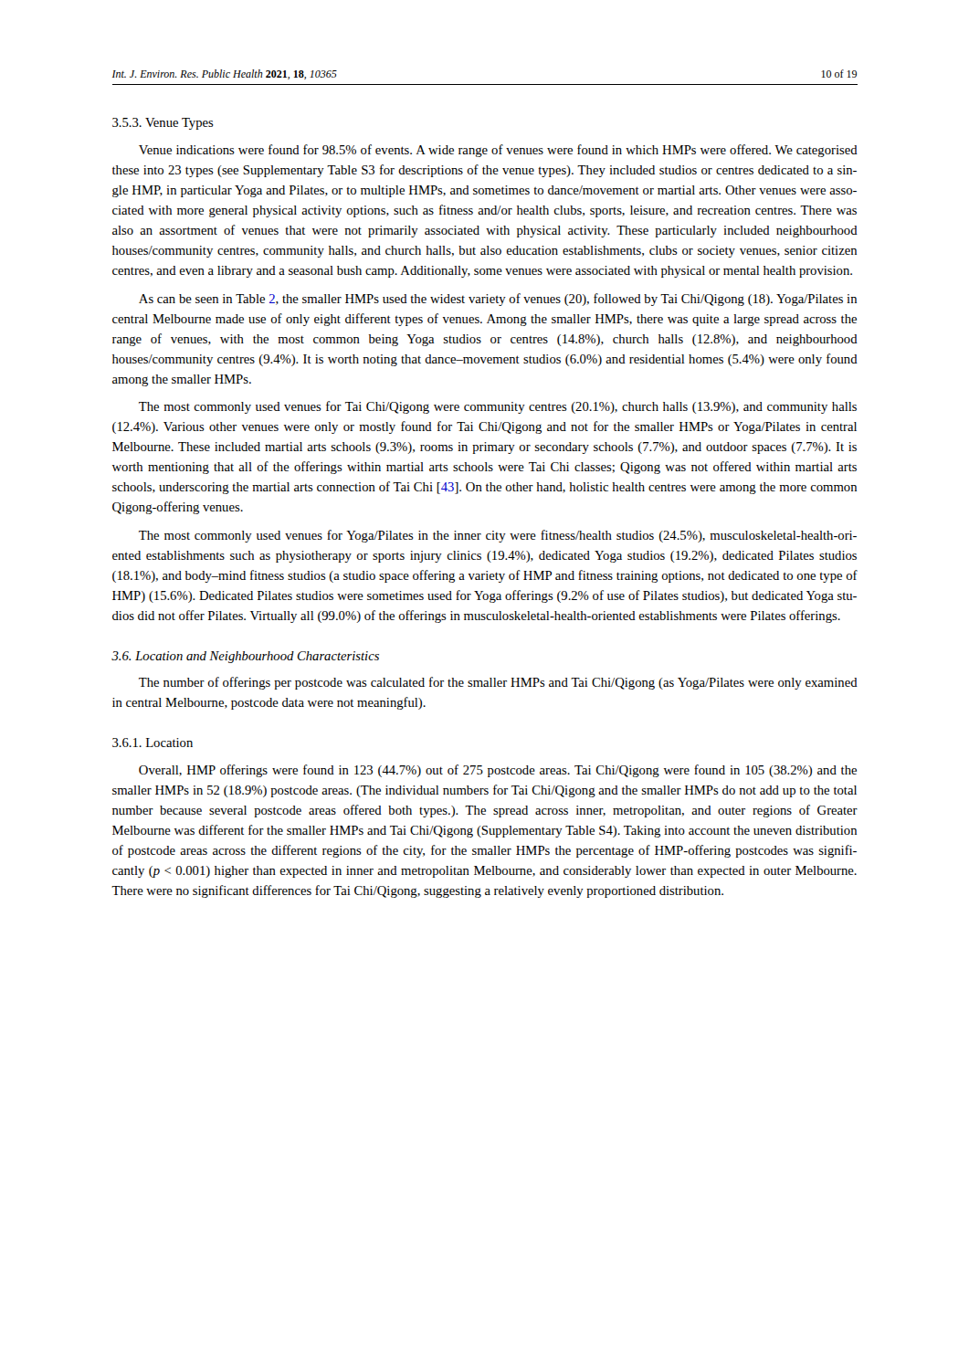Int. J. Environ. Res. Public Health 2021, 18, 10365 10 of 19
3.5.3. Venue Types
Venue indications were found for 98.5% of events. A wide range of venues were found in which HMPs were offered. We categorised these into 23 types (see Supplementary Table S3 for descriptions of the venue types). They included studios or centres dedicated to a single HMP, in particular Yoga and Pilates, or to multiple HMPs, and sometimes to dance/movement or martial arts. Other venues were associated with more general physical activity options, such as fitness and/or health clubs, sports, leisure, and recreation centres. There was also an assortment of venues that were not primarily associated with physical activity. These particularly included neighbourhood houses/community centres, community halls, and church halls, but also education establishments, clubs or society venues, senior citizen centres, and even a library and a seasonal bush camp. Additionally, some venues were associated with physical or mental health provision.
As can be seen in Table 2, the smaller HMPs used the widest variety of venues (20), followed by Tai Chi/Qigong (18). Yoga/Pilates in central Melbourne made use of only eight different types of venues. Among the smaller HMPs, there was quite a large spread across the range of venues, with the most common being Yoga studios or centres (14.8%), church halls (12.8%), and neighbourhood houses/community centres (9.4%). It is worth noting that dance–movement studios (6.0%) and residential homes (5.4%) were only found among the smaller HMPs.
The most commonly used venues for Tai Chi/Qigong were community centres (20.1%), church halls (13.9%), and community halls (12.4%). Various other venues were only or mostly found for Tai Chi/Qigong and not for the smaller HMPs or Yoga/Pilates in central Melbourne. These included martial arts schools (9.3%), rooms in primary or secondary schools (7.7%), and outdoor spaces (7.7%). It is worth mentioning that all of the offerings within martial arts schools were Tai Chi classes; Qigong was not offered within martial arts schools, underscoring the martial arts connection of Tai Chi [43]. On the other hand, holistic health centres were among the more common Qigong-offering venues.
The most commonly used venues for Yoga/Pilates in the inner city were fitness/health studios (24.5%), musculoskeletal-health-oriented establishments such as physiotherapy or sports injury clinics (19.4%), dedicated Yoga studios (19.2%), dedicated Pilates studios (18.1%), and body–mind fitness studios (a studio space offering a variety of HMP and fitness training options, not dedicated to one type of HMP) (15.6%). Dedicated Pilates studios were sometimes used for Yoga offerings (9.2% of use of Pilates studios), but dedicated Yoga studios did not offer Pilates. Virtually all (99.0%) of the offerings in musculoskeletal-health-oriented establishments were Pilates offerings.
3.6. Location and Neighbourhood Characteristics
The number of offerings per postcode was calculated for the smaller HMPs and Tai Chi/Qigong (as Yoga/Pilates were only examined in central Melbourne, postcode data were not meaningful).
3.6.1. Location
Overall, HMP offerings were found in 123 (44.7%) out of 275 postcode areas. Tai Chi/Qigong were found in 105 (38.2%) and the smaller HMPs in 52 (18.9%) postcode areas. (The individual numbers for Tai Chi/Qigong and the smaller HMPs do not add up to the total number because several postcode areas offered both types.). The spread across inner, metropolitan, and outer regions of Greater Melbourne was different for the smaller HMPs and Tai Chi/Qigong (Supplementary Table S4). Taking into account the uneven distribution of postcode areas across the different regions of the city, for the smaller HMPs the percentage of HMP-offering postcodes was significantly (p < 0.001) higher than expected in inner and metropolitan Melbourne, and considerably lower than expected in outer Melbourne. There were no significant differences for Tai Chi/Qigong, suggesting a relatively evenly proportioned distribution.